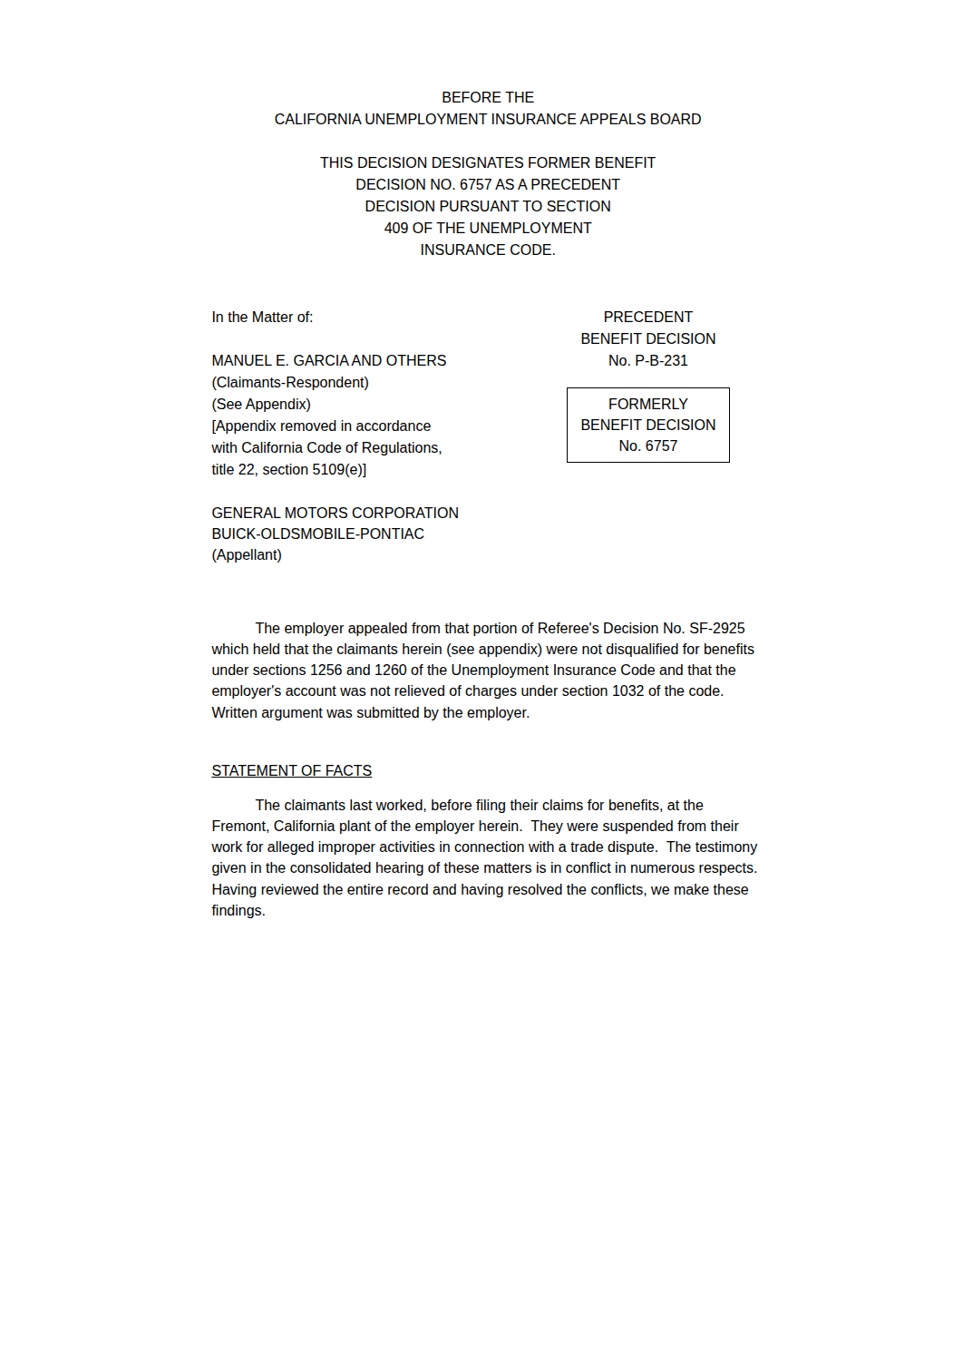BEFORE THE
CALIFORNIA UNEMPLOYMENT INSURANCE APPEALS BOARD
THIS DECISION DESIGNATES FORMER BENEFIT
DECISION NO. 6757 AS A PRECEDENT
DECISION PURSUANT TO SECTION
409 OF THE UNEMPLOYMENT
INSURANCE CODE.
| In the Matter of: MANUEL E. GARCIA AND OTHERS (Claimants-Respondent) (See Appendix) [Appendix removed in accordance with California Code of Regulations, title 22, section 5109(e)] | PRECEDENT BENEFIT DECISION No. P-B-231 FORMERLY BENEFIT DECISION No. 6757 |
GENERAL MOTORS CORPORATION
BUICK-OLDSMOBILE-PONTIAC
(Appellant)
The employer appealed from that portion of Referee's Decision No. SF-2925 which held that the claimants herein (see appendix) were not disqualified for benefits under sections 1256 and 1260 of the Unemployment Insurance Code and that the employer's account was not relieved of charges under section 1032 of the code. Written argument was submitted by the employer.
STATEMENT OF FACTS
The claimants last worked, before filing their claims for benefits, at the Fremont, California plant of the employer herein. They were suspended from their work for alleged improper activities in connection with a trade dispute. The testimony given in the consolidated hearing of these matters is in conflict in numerous respects. Having reviewed the entire record and having resolved the conflicts, we make these findings.